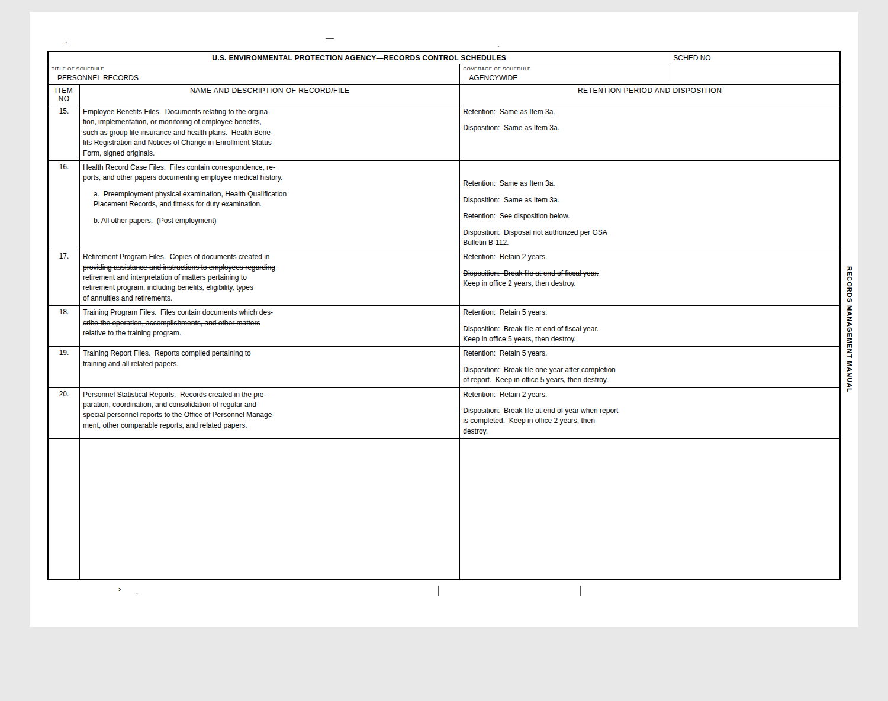. — .
RECORDS MANAGEMENT MANUAL
| U.S. ENVIRONMENTAL PROTECTION AGENCY—RECORDS CONTROL SCHEDULES | SCHED NO |
| TITLE OF SCHEDULE PERSONNEL RECORDS | COVERAGE OF SCHEDULE AGENCYWIDE | |
| ITEM NO | NAME AND DESCRIPTION OF RECORD/FILE | RETENTION PERIOD AND DISPOSITION |
| 15. | Employee Benefits Files. Documents relating to the orgina- tion, implementation, or monitoring of employee benefits, such as group life insurance and health plans. Health Bene- fits Registration and Notices of Change in Enrollment Status Form, signed originals. | Retention: Same as Item 3a. Disposition: Same as Item 3a. |
| 16. | Health Record Case Files. Files contain correspondence, re- ports, and other papers documenting employee medical history. a. Preemployment physical examination, Health Qualification Placement Records, and fitness for duty examination. b. All other papers. (Post employment) | Retention: Same as Item 3a. Disposition: Same as Item 3a. Retention: See disposition below. Disposition: Disposal not authorized per GSA Bulletin B-112. |
| 17. | Retirement Program Files. Copies of documents created in providing assistance and instructions to employees regarding retirement and interpretation of matters pertaining to retirement program, including benefits, eligibility, types of annuities and retirements. | Retention: Retain 2 years. Disposition: Break file at end of fiscal year. Keep in office 2 years, then destroy. |
| 18. | Training Program Files. Files contain documents which des- cribe the operation, accomplishments, and other matters relative to the training program. | Retention: Retain 5 years. Disposition: Break file at end of fiscal year. Keep in office 5 years, then destroy. |
| 19. | Training Report Files. Reports compiled pertaining to training and all related papers. | Retention: Retain 5 years. Disposition: Break file one year after completion of report. Keep in office 5 years, then destroy. |
| 20. | Personnel Statistical Reports. Records created in the pre- paration, coordination, and consolidation of regular and special personnel reports to the Office of Personnel Manage- ment, other comparable reports, and related papers. | Retention: Retain 2 years. Disposition: Break file at end of year when report is completed. Keep in office 2 years, then destroy. |
› .